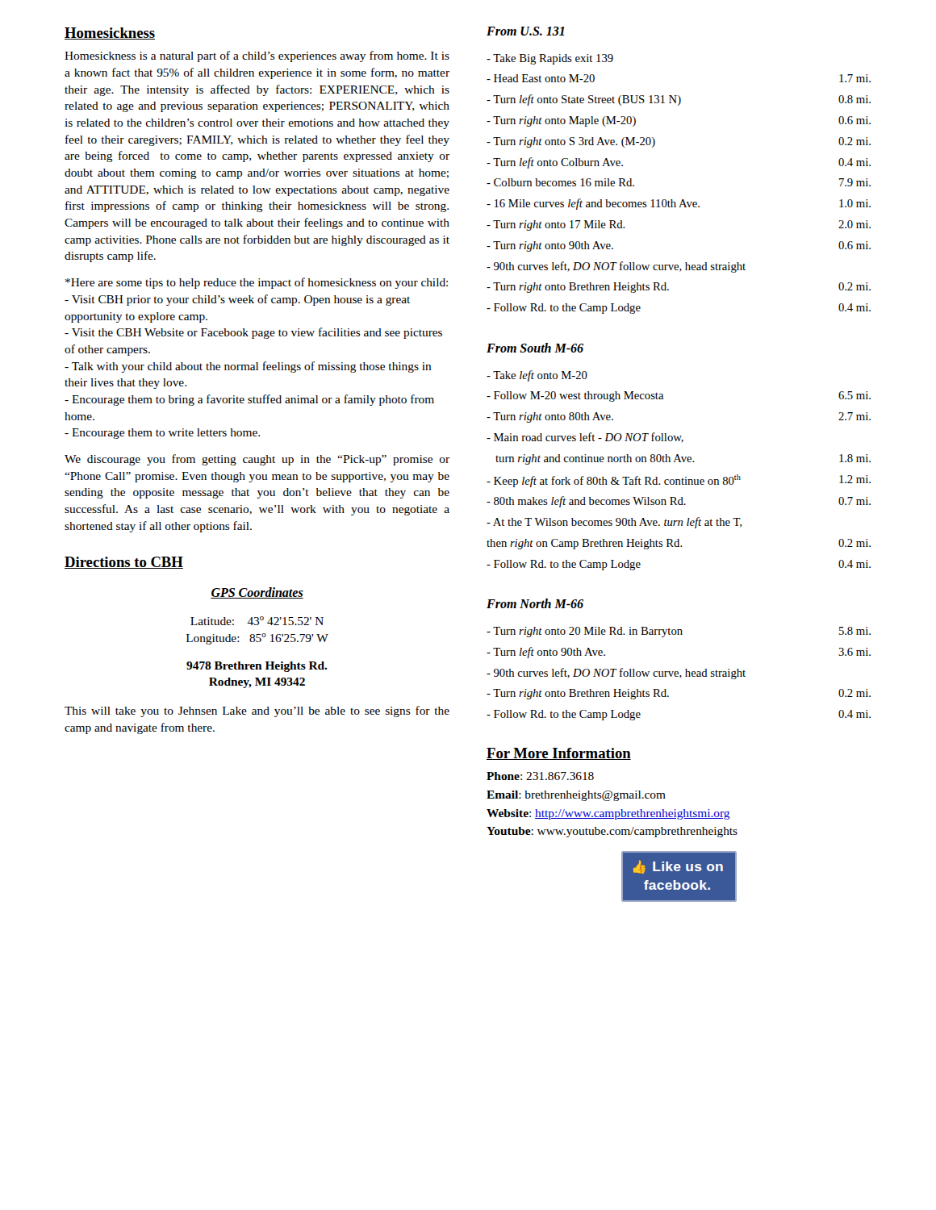Homesickness
Homesickness is a natural part of a child’s experiences away from home. It is a known fact that 95% of all children experience it in some form, no matter their age. The intensity is affected by factors: EXPERIENCE, which is related to age and previous separation experiences; PERSONALITY, which is related to the children’s control over their emotions and how attached they feel to their caregivers; FAMILY, which is related to whether they feel they are being forced to come to camp, whether parents expressed anxiety or doubt about them coming to camp and/or worries over situations at home; and ATTITUDE, which is related to low expectations about camp, negative first impressions of camp or thinking their homesickness will be strong. Campers will be encouraged to talk about their feelings and to continue with camp activities. Phone calls are not forbidden but are highly discouraged as it disrupts camp life.
*Here are some tips to help reduce the impact of homesickness on your child:
- Visit CBH prior to your child’s week of camp. Open house is a great opportunity to explore camp.
- Visit the CBH Website or Facebook page to view facilities and see pictures of other campers.
- Talk with your child about the normal feelings of missing those things in their lives that they love.
- Encourage them to bring a favorite stuffed animal or a family photo from home.
- Encourage them to write letters home.
We discourage you from getting caught up in the “Pick-up” promise or “Phone Call” promise. Even though you mean to be supportive, you may be sending the opposite message that you don’t believe that they can be successful. As a last case scenario, we’ll work with you to negotiate a shortened stay if all other options fail.
Directions to CBH
GPS Coordinates
Latitude: 43o 42'15.52' N
Longitude: 85o 16'25.79' W
9478 Brethren Heights Rd.
Rodney, MI 49342
This will take you to Jehnsen Lake and you’ll be able to see signs for the camp and navigate from there.
From U.S. 131
| - Take Big Rapids exit 139 | |
| - Head East onto M-20 | 1.7 mi. |
| - Turn left onto State Street (BUS 131 N) | 0.8 mi. |
| - Turn right onto Maple (M-20) | 0.6 mi. |
| - Turn right onto S 3rd Ave. (M-20) | 0.2 mi. |
| - Turn left onto Colburn Ave. | 0.4 mi. |
| - Colburn becomes 16 mile Rd. | 7.9 mi. |
| - 16 Mile curves left and becomes 110th Ave. | 1.0 mi. |
| - Turn right onto 17 Mile Rd. | 2.0 mi. |
| - Turn right onto 90th Ave. | 0.6 mi. |
| - 90th curves left, DO NOT follow curve, head straight | |
| - Turn right onto Brethren Heights Rd. | 0.2 mi. |
| - Follow Rd. to the Camp Lodge | 0.4 mi. |
From South M-66
| - Take left onto M-20 | |
| - Follow M-20 west through Mecosta | 6.5 mi. |
| - Turn right onto 80th Ave. | 2.7 mi. |
| - Main road curves left - DO NOT follow, | |
| turn right and continue north on 80th Ave. | 1.8 mi. |
| - Keep left at fork of 80th & Taft Rd. continue on 80 th | 1.2 mi. |
| - 80th makes left and becomes Wilson Rd. | 0.7 mi. |
| - At the T Wilson becomes 90th Ave. turn left at the T, | |
| then right on Camp Brethren Heights Rd. | 0.2 mi. |
| - Follow Rd. to the Camp Lodge | 0.4 mi. |
From North M-66
| - Turn right onto 20 Mile Rd. in Barryton | 5.8 mi. |
| - Turn left onto 90th Ave. | 3.6 mi. |
| - 90th curves left, DO NOT follow curve, head straight | |
| - Turn right onto Brethren Heights Rd. | 0.2 mi. |
| - Follow Rd. to the Camp Lodge | 0.4 mi. |
For More Information
Phone: 231.867.3618
Email: brethrenheights@gmail.com
Website: http://www.campbrethrenheightsmi.org
Youtube: www.youtube.com/campbrethrenheights
👍Like us on
facebook.